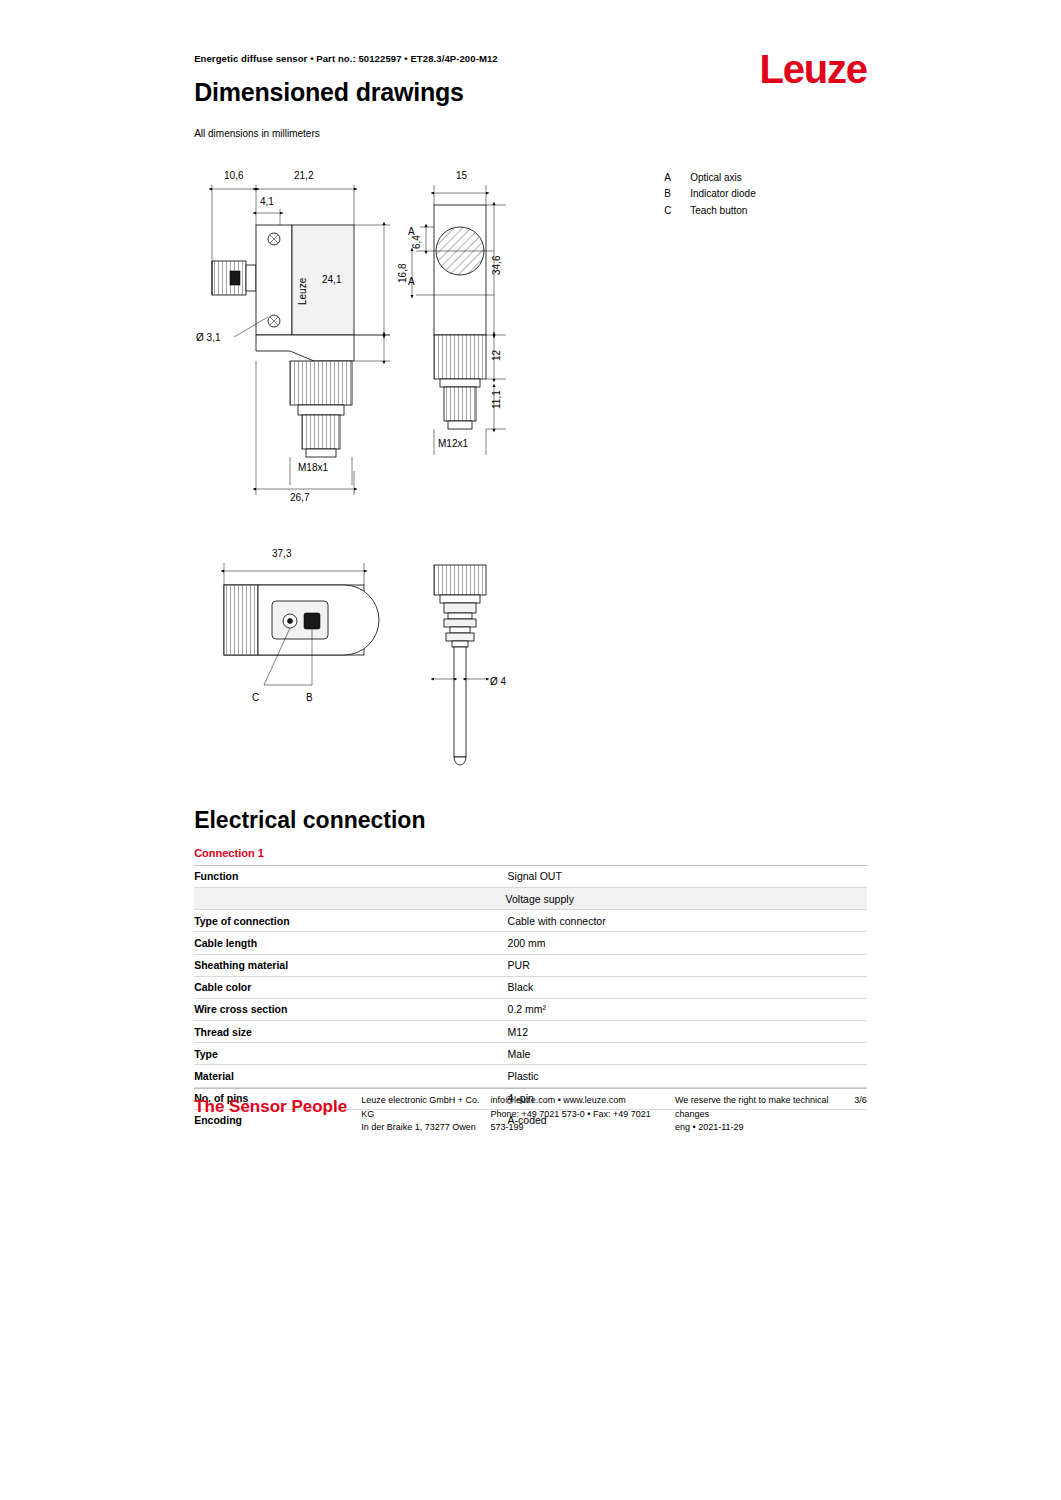Energetic diffuse sensor • Part no.: 50122597 • ET28.3/4P-200-M12
Dimensioned drawings
All dimensions in millimeters
Leuze
| A | Optical axis |
| B | Indicator diode |
| C | Teach button |
10,6 21,2 4,1 Leuze 24,1 5,3 Ø 3,1 M18x1 26,7 15 A A 6,4 16,8 34,6 12 11,1 M12x1 37,3 C B Ø 4
Electrical connection
Connection 1
| Function | Signal OUT |
| | Voltage supply |
| Type of connection | Cable with connector |
| Cable length | 200 mm |
| Sheathing material | PUR |
| Cable color | Black |
| Wire cross section | 0.2 mm² |
| Thread size | M12 |
| Type | Male |
| Material | Plastic |
| No. of pins | 4 -pin |
| Encoding | A-coded |
The Sensor People
Leuze electronic GmbH + Co. KG
In der Braike 1, 73277 Owen
info@leuze.com • www.leuze.com
Phone: +49 7021 573-0 • Fax: +49 7021 573-199
We reserve the right to make technical changes
eng • 2021-11-29
3/6